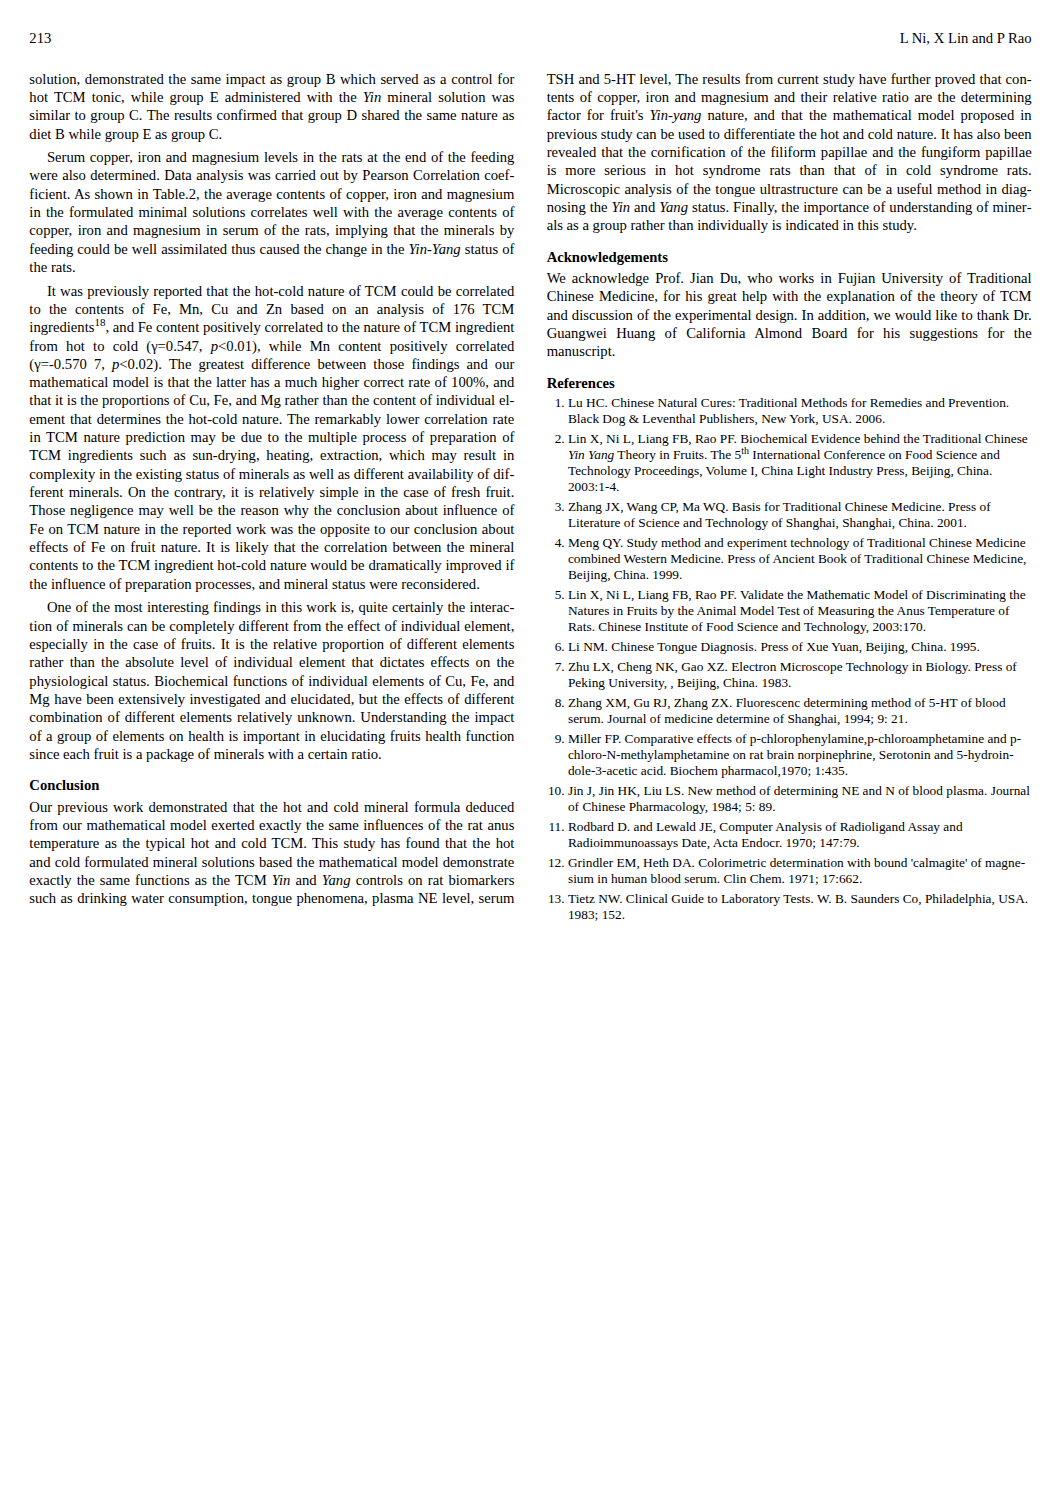213 L Ni, X Lin and P Rao
solution, demonstrated the same impact as group B which served as a control for hot TCM tonic, while group E administered with the Yin mineral solution was similar to group C. The results confirmed that group D shared the same nature as diet B while group E as group C.
Serum copper, iron and magnesium levels in the rats at the end of the feeding were also determined. Data analysis was carried out by Pearson Correlation coefficient. As shown in Table.2, the average contents of copper, iron and magnesium in the formulated minimal solutions correlates well with the average contents of copper, iron and magnesium in serum of the rats, implying that the minerals by feeding could be well assimilated thus caused the change in the Yin-Yang status of the rats.
It was previously reported that the hot-cold nature of TCM could be correlated to the contents of Fe, Mn, Cu and Zn based on an analysis of 176 TCM ingredients18, and Fe content positively correlated to the nature of TCM ingredient from hot to cold (γ=0.547, p<0.01), while Mn content positively correlated (γ=-0.570 7, p<0.02). The greatest difference between those findings and our mathematical model is that the latter has a much higher correct rate of 100%, and that it is the proportions of Cu, Fe, and Mg rather than the content of individual element that determines the hot-cold nature. The remarkably lower correlation rate in TCM nature prediction may be due to the multiple process of preparation of TCM ingredients such as sun-drying, heating, extraction, which may result in complexity in the existing status of minerals as well as different availability of different minerals. On the contrary, it is relatively simple in the case of fresh fruit. Those negligence may well be the reason why the conclusion about influence of Fe on TCM nature in the reported work was the opposite to our conclusion about effects of Fe on fruit nature. It is likely that the correlation between the mineral contents to the TCM ingredient hot-cold nature would be dramatically improved if the influence of preparation processes, and mineral status were reconsidered.
One of the most interesting findings in this work is, quite certainly the interaction of minerals can be completely different from the effect of individual element, especially in the case of fruits. It is the relative proportion of different elements rather than the absolute level of individual element that dictates effects on the physiological status. Biochemical functions of individual elements of Cu, Fe, and Mg have been extensively investigated and elucidated, but the effects of different combination of different elements relatively unknown. Understanding the impact of a group of elements on health is important in elucidating fruits health function since each fruit is a package of minerals with a certain ratio.
Conclusion
Our previous work demonstrated that the hot and cold mineral formula deduced from our mathematical model exerted exactly the same influences of the rat anus temperature as the typical hot and cold TCM. This study has found that the hot and cold formulated mineral solutions based the mathematical model demonstrate exactly the same functions as the TCM Yin and Yang controls on rat biomarkers such as drinking water consumption, tongue phenomena, plasma NE level, serum TSH and 5-HT level, The results from current study have further proved that contents of copper, iron and magnesium and their relative ratio are the determining factor for fruit's Yin-yang nature, and that the mathematical model proposed in previous study can be used to differentiate the hot and cold nature. It has also been revealed that the cornification of the filiform papillae and the fungiform papillae is more serious in hot syndrome rats than that of in cold syndrome rats. Microscopic analysis of the tongue ultrastructure can be a useful method in diagnosing the Yin and Yang status. Finally, the importance of understanding of minerals as a group rather than individually is indicated in this study.
Acknowledgements
We acknowledge Prof. Jian Du, who works in Fujian University of Traditional Chinese Medicine, for his great help with the explanation of the theory of TCM and discussion of the experimental design. In addition, we would like to thank Dr. Guangwei Huang of California Almond Board for his suggestions for the manuscript.
References
Lu HC. Chinese Natural Cures: Traditional Methods for Remedies and Prevention. Black Dog & Leventhal Publishers, New York, USA. 2006.
Lin X, Ni L, Liang FB, Rao PF. Biochemical Evidence behind the Traditional Chinese Yin Yang Theory in Fruits. The 5th International Conference on Food Science and Technology Proceedings, Volume I, China Light Industry Press, Beijing, China. 2003:1-4.
Zhang JX, Wang CP, Ma WQ. Basis for Traditional Chinese Medicine. Press of Literature of Science and Technology of Shanghai, Shanghai, China. 2001.
Meng QY. Study method and experiment technology of Traditional Chinese Medicine combined Western Medicine. Press of Ancient Book of Traditional Chinese Medicine, Beijing, China. 1999.
Lin X, Ni L, Liang FB, Rao PF. Validate the Mathematic Model of Discriminating the Natures in Fruits by the Animal Model Test of Measuring the Anus Temperature of Rats. Chinese Institute of Food Science and Technology, 2003:170.
Li NM. Chinese Tongue Diagnosis. Press of Xue Yuan, Beijing, China. 1995.
Zhu LX, Cheng NK, Gao XZ. Electron Microscope Technology in Biology. Press of Peking University, , Beijing, China. 1983.
Zhang XM, Gu RJ, Zhang ZX. Fluorescenc determining method of 5-HT of blood serum. Journal of medicine determine of Shanghai, 1994; 9: 21.
Miller FP. Comparative effects of p-chlorophenylamine,p-chloroamphetamine and p-chloro-N-methylamphetamine on rat brain norpinephrine, Serotonin and 5-hydroindole-3-acetic acid. Biochem pharmacol,1970; 1:435.
Jin J, Jin HK, Liu LS. New method of determining NE and N of blood plasma. Journal of Chinese Pharmacology, 1984; 5: 89.
Rodbard D. and Lewald JE, Computer Analysis of Radioligand Assay and Radioimmunoassays Date, Acta Endocr. 1970; 147:79.
Grindler EM, Heth DA. Colorimetric determination with bound 'calmagite' of magnesium in human blood serum. Clin Chem. 1971; 17:662.
Tietz NW. Clinical Guide to Laboratory Tests. W. B. Saunders Co, Philadelphia, USA. 1983; 152.